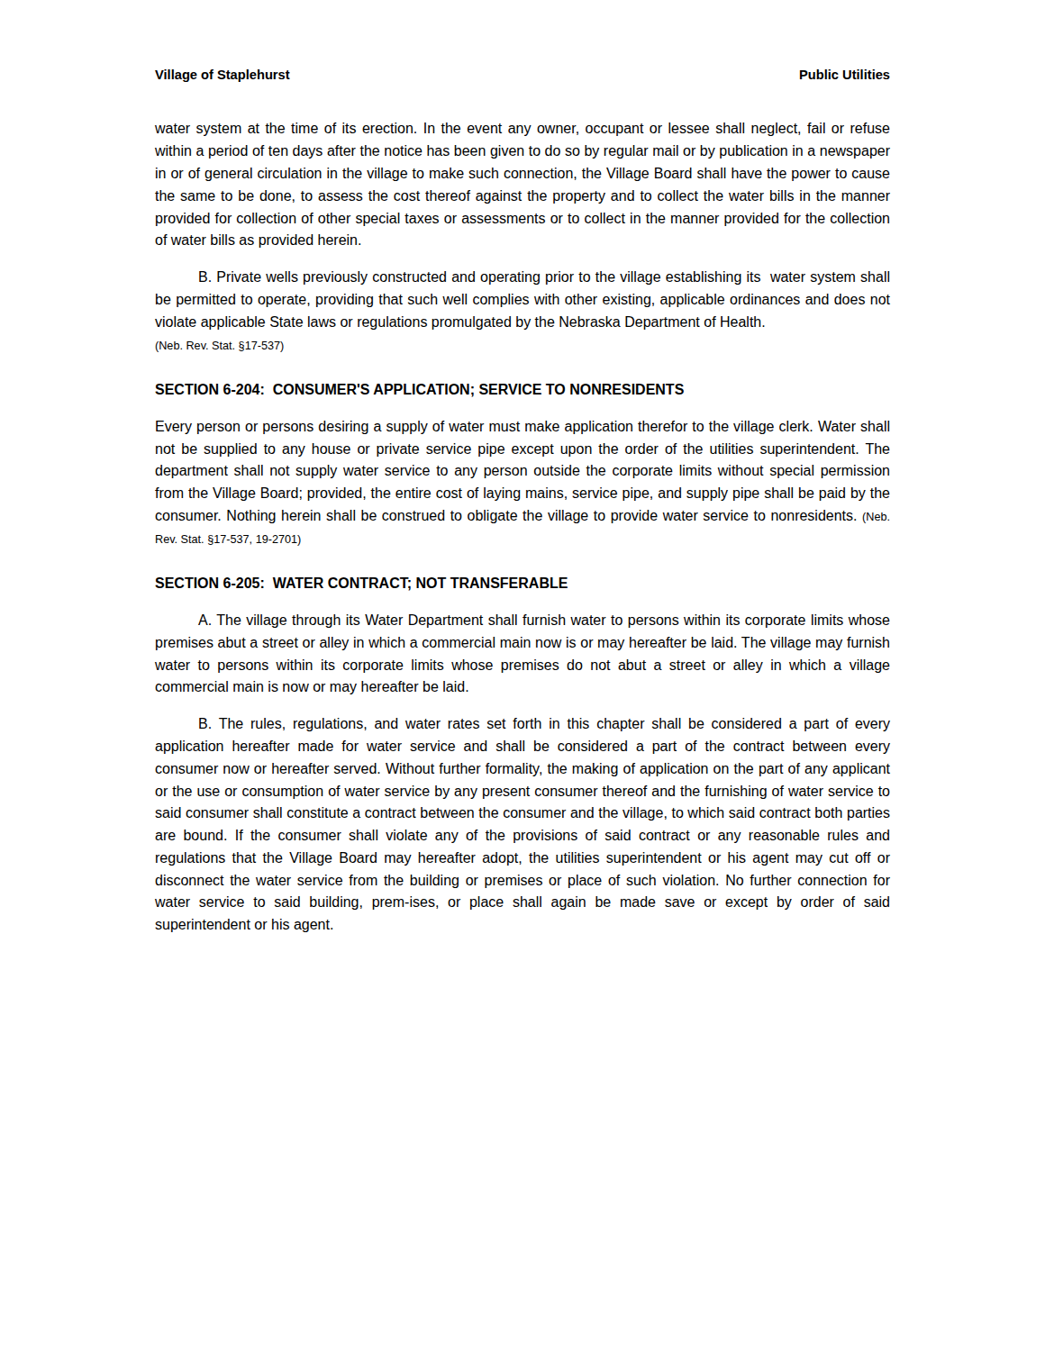Village of Staplehurst Public Utilities
water system at the time of its erection. In the event any owner, occupant or lessee shall neglect, fail or refuse within a period of ten days after the notice has been given to do so by regular mail or by publication in a newspaper in or of general circulation in the village to make such connection, the Village Board shall have the power to cause the same to be done, to assess the cost thereof against the property and to collect the water bills in the manner provided for collection of other special taxes or assessments or to collect in the manner provided for the collection of water bills as provided herein.
B. Private wells previously constructed and operating prior to the village establishing its water system shall be permitted to operate, providing that such well complies with other existing, applicable ordinances and does not violate applicable State laws or regulations promulgated by the Nebraska Department of Health.
(Neb. Rev. Stat. §17-537)
SECTION 6-204: CONSUMER'S APPLICATION; SERVICE TO NONRESIDENTS
Every person or persons desiring a supply of water must make application therefor to the village clerk. Water shall not be supplied to any house or private service pipe except upon the order of the utilities superintendent. The department shall not supply water service to any person outside the corporate limits without special permission from the Village Board; provided, the entire cost of laying mains, service pipe, and supply pipe shall be paid by the consumer. Nothing herein shall be construed to obligate the village to provide water service to nonresidents. (Neb. Rev. Stat. §17-537, 19-2701)
SECTION 6-205: WATER CONTRACT; NOT TRANSFERABLE
A. The village through its Water Department shall furnish water to persons within its corporate limits whose premises abut a street or alley in which a commercial main now is or may hereafter be laid. The village may furnish water to persons within its corporate limits whose premises do not abut a street or alley in which a village commercial main is now or may hereafter be laid.
B. The rules, regulations, and water rates set forth in this chapter shall be considered a part of every application hereafter made for water service and shall be considered a part of the contract between every consumer now or hereafter served. Without further formality, the making of application on the part of any applicant or the use or consumption of water service by any present consumer thereof and the furnishing of water service to said consumer shall constitute a contract between the consumer and the village, to which said contract both parties are bound. If the consumer shall violate any of the provisions of said contract or any reasonable rules and regulations that the Village Board may hereafter adopt, the utilities superintendent or his agent may cut off or disconnect the water service from the building or premises or place of such violation. No further connection for water service to said building, prem-ises, or place shall again be made save or except by order of said superintendent or his agent.